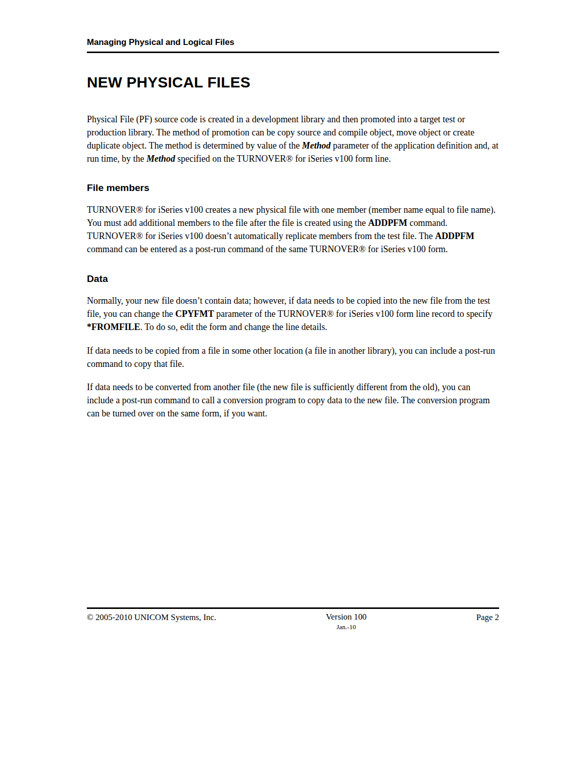Managing Physical and Logical Files
NEW PHYSICAL FILES
Physical File (PF) source code is created in a development library and then promoted into a target test or production library. The method of promotion can be copy source and compile object, move object or create duplicate object. The method is determined by value of the Method parameter of the application definition and, at run time, by the Method specified on the TURNOVER® for iSeries v100 form line.
File members
TURNOVER® for iSeries v100 creates a new physical file with one member (member name equal to file name). You must add additional members to the file after the file is created using the ADDPFM command. TURNOVER® for iSeries v100 doesn’t automatically replicate members from the test file. The ADDPFM command can be entered as a post-run command of the same TURNOVER® for iSeries v100 form.
Data
Normally, your new file doesn’t contain data; however, if data needs to be copied into the new file from the test file, you can change the CPYFMT parameter of the TURNOVER® for iSeries v100 form line record to specify *FROMFILE. To do so, edit the form and change the line details.
If data needs to be copied from a file in some other location (a file in another library), you can include a post-run command to copy that file.
If data needs to be converted from another file (the new file is sufficiently different from the old), you can include a post-run command to call a conversion program to copy data to the new file. The conversion program can be turned over on the same form, if you want.
© 2005-2010 UNICOM Systems, Inc.
Version 100 Jan.-10
Page 2